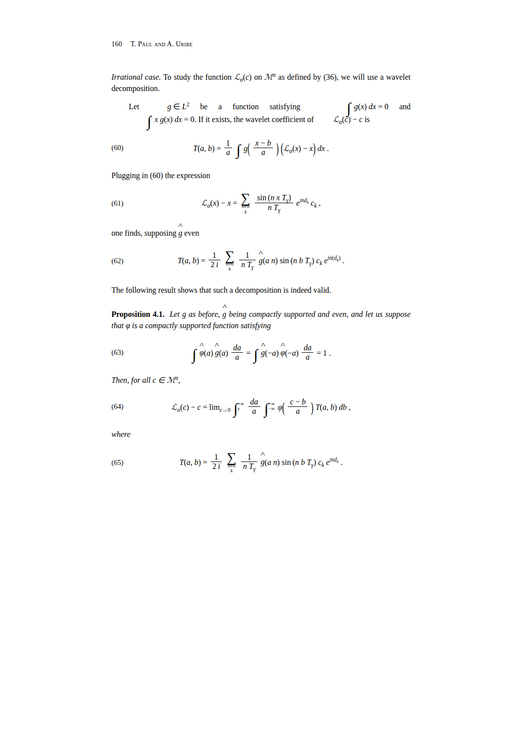160 T. Paul and A. Uribe
Irrational case. To study the function ℒα(c) on ℳα as defined by (36), we will use a wavelet decomposition.
Let g ∈ L2 be a function satisfying ∫ g(x) dx = 0 and ∫ x g(x) dx = 0. If it exists, the wavelet coefficient of ℒα(c) − c is
(60)
T(a, b) = 1 a ∫ g( x − b a ) (ℒα(x) − x) dx .
Plugging in (60) the expression
(61)
ℒα(x) − x = ∑n≠0
k sin (n x Tγ) n Tγ eindk ck ,
one finds, supposing g even
(62)
T(a, b) = 12 i ∑n≠0
k 1 n Tγ g(a n) sin (n b Tγ) ck ein(dk) .
The following result shows that such a decomposition is indeed valid.
Proposition 4.1. Let g as before, g being compactly supported and even, and let us suppose that φ is a compactly supported function satisfying
(63)
∫ φ(a) g(a) da a = ∫ g(−a) φ(−a) da a = 1 .
Then, for all c ∈ ℳα,
(64)
ℒα(c) − c = limε→0 ∫+∞ε da a ∫+∞−∞ φ( c − b a ) T(a, b) db ,
where
(65)
T(a, b) = 12 i ∑n≠0
k 1 n Tγ g(a n) sin (n b Tγ) ck eindk .